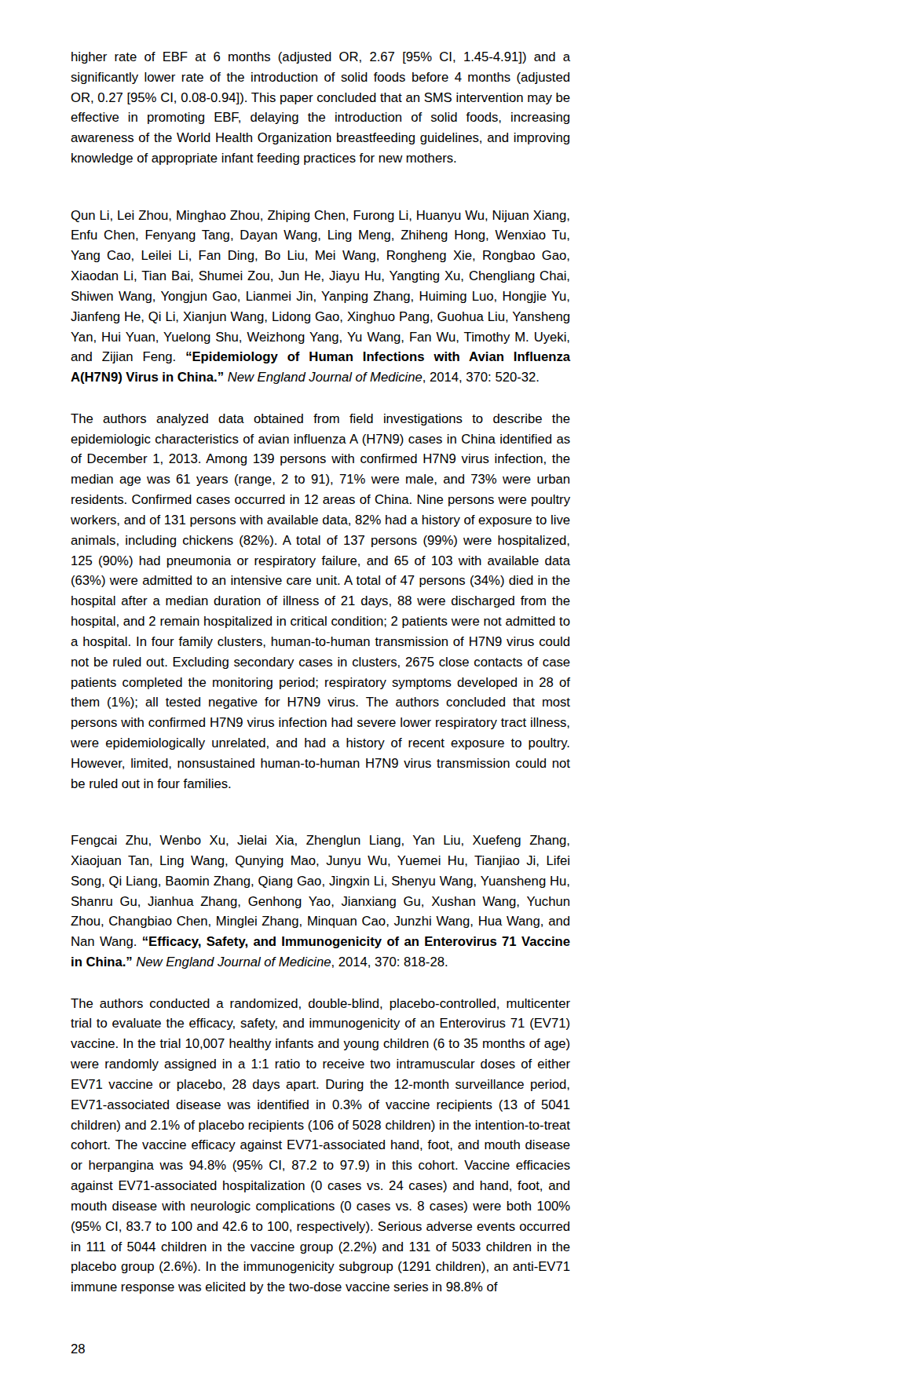higher rate of EBF at 6 months (adjusted OR, 2.67 [95% CI, 1.45-4.91]) and a significantly lower rate of the introduction of solid foods before 4 months (adjusted OR, 0.27 [95% CI, 0.08-0.94]). This paper concluded that an SMS intervention may be effective in promoting EBF, delaying the introduction of solid foods, increasing awareness of the World Health Organization breastfeeding guidelines, and improving knowledge of appropriate infant feeding practices for new mothers.
Qun Li, Lei Zhou, Minghao Zhou, Zhiping Chen, Furong Li, Huanyu Wu, Nijuan Xiang, Enfu Chen, Fenyang Tang, Dayan Wang, Ling Meng, Zhiheng Hong, Wenxiao Tu, Yang Cao, Leilei Li, Fan Ding, Bo Liu, Mei Wang, Rongheng Xie, Rongbao Gao, Xiaodan Li, Tian Bai, Shumei Zou, Jun He, Jiayu Hu, Yangting Xu, Chengliang Chai, Shiwen Wang, Yongjun Gao, Lianmei Jin, Yanping Zhang, Huiming Luo, Hongjie Yu, Jianfeng He, Qi Li, Xianjun Wang, Lidong Gao, Xinghuo Pang, Guohua Liu, Yansheng Yan, Hui Yuan, Yuelong Shu, Weizhong Yang, Yu Wang, Fan Wu, Timothy M. Uyeki, and Zijian Feng. “Epidemiology of Human Infections with Avian Influenza A(H7N9) Virus in China.” New England Journal of Medicine, 2014, 370: 520-32.
The authors analyzed data obtained from field investigations to describe the epidemiologic characteristics of avian influenza A (H7N9) cases in China identified as of December 1, 2013. Among 139 persons with confirmed H7N9 virus infection, the median age was 61 years (range, 2 to 91), 71% were male, and 73% were urban residents. Confirmed cases occurred in 12 areas of China. Nine persons were poultry workers, and of 131 persons with available data, 82% had a history of exposure to live animals, including chickens (82%). A total of 137 persons (99%) were hospitalized, 125 (90%) had pneumonia or respiratory failure, and 65 of 103 with available data (63%) were admitted to an intensive care unit. A total of 47 persons (34%) died in the hospital after a median duration of illness of 21 days, 88 were discharged from the hospital, and 2 remain hospitalized in critical condition; 2 patients were not admitted to a hospital. In four family clusters, human-to-human transmission of H7N9 virus could not be ruled out. Excluding secondary cases in clusters, 2675 close contacts of case patients completed the monitoring period; respiratory symptoms developed in 28 of them (1%); all tested negative for H7N9 virus. The authors concluded that most persons with confirmed H7N9 virus infection had severe lower respiratory tract illness, were epidemiologically unrelated, and had a history of recent exposure to poultry. However, limited, nonsustained human-to-human H7N9 virus transmission could not be ruled out in four families.
Fengcai Zhu, Wenbo Xu, Jielai Xia, Zhenglun Liang, Yan Liu, Xuefeng Zhang, Xiaojuan Tan, Ling Wang, Qunying Mao, Junyu Wu, Yuemei Hu, Tianjiao Ji, Lifei Song, Qi Liang, Baomin Zhang, Qiang Gao, Jingxin Li, Shenyu Wang, Yuansheng Hu, Shanru Gu, Jianhua Zhang, Genhong Yao, Jianxiang Gu, Xushan Wang, Yuchun Zhou, Changbiao Chen, Minglei Zhang, Minquan Cao, Junzhi Wang, Hua Wang, and Nan Wang. “Efficacy, Safety, and Immunogenicity of an Enterovirus 71 Vaccine in China.” New England Journal of Medicine, 2014, 370: 818-28.
The authors conducted a randomized, double-blind, placebo-controlled, multicenter trial to evaluate the efficacy, safety, and immunogenicity of an Enterovirus 71 (EV71) vaccine. In the trial 10,007 healthy infants and young children (6 to 35 months of age) were randomly assigned in a 1:1 ratio to receive two intramuscular doses of either EV71 vaccine or placebo, 28 days apart. During the 12-month surveillance period, EV71-associated disease was identified in 0.3% of vaccine recipients (13 of 5041 children) and 2.1% of placebo recipients (106 of 5028 children) in the intention-to-treat cohort. The vaccine efficacy against EV71-associated hand, foot, and mouth disease or herpangina was 94.8% (95% CI, 87.2 to 97.9) in this cohort. Vaccine efficacies against EV71-associated hospitalization (0 cases vs. 24 cases) and hand, foot, and mouth disease with neurologic complications (0 cases vs. 8 cases) were both 100% (95% CI, 83.7 to 100 and 42.6 to 100, respectively). Serious adverse events occurred in 111 of 5044 children in the vaccine group (2.2%) and 131 of 5033 children in the placebo group (2.6%). In the immunogenicity subgroup (1291 children), an anti-EV71 immune response was elicited by the two-dose vaccine series in 98.8% of
28